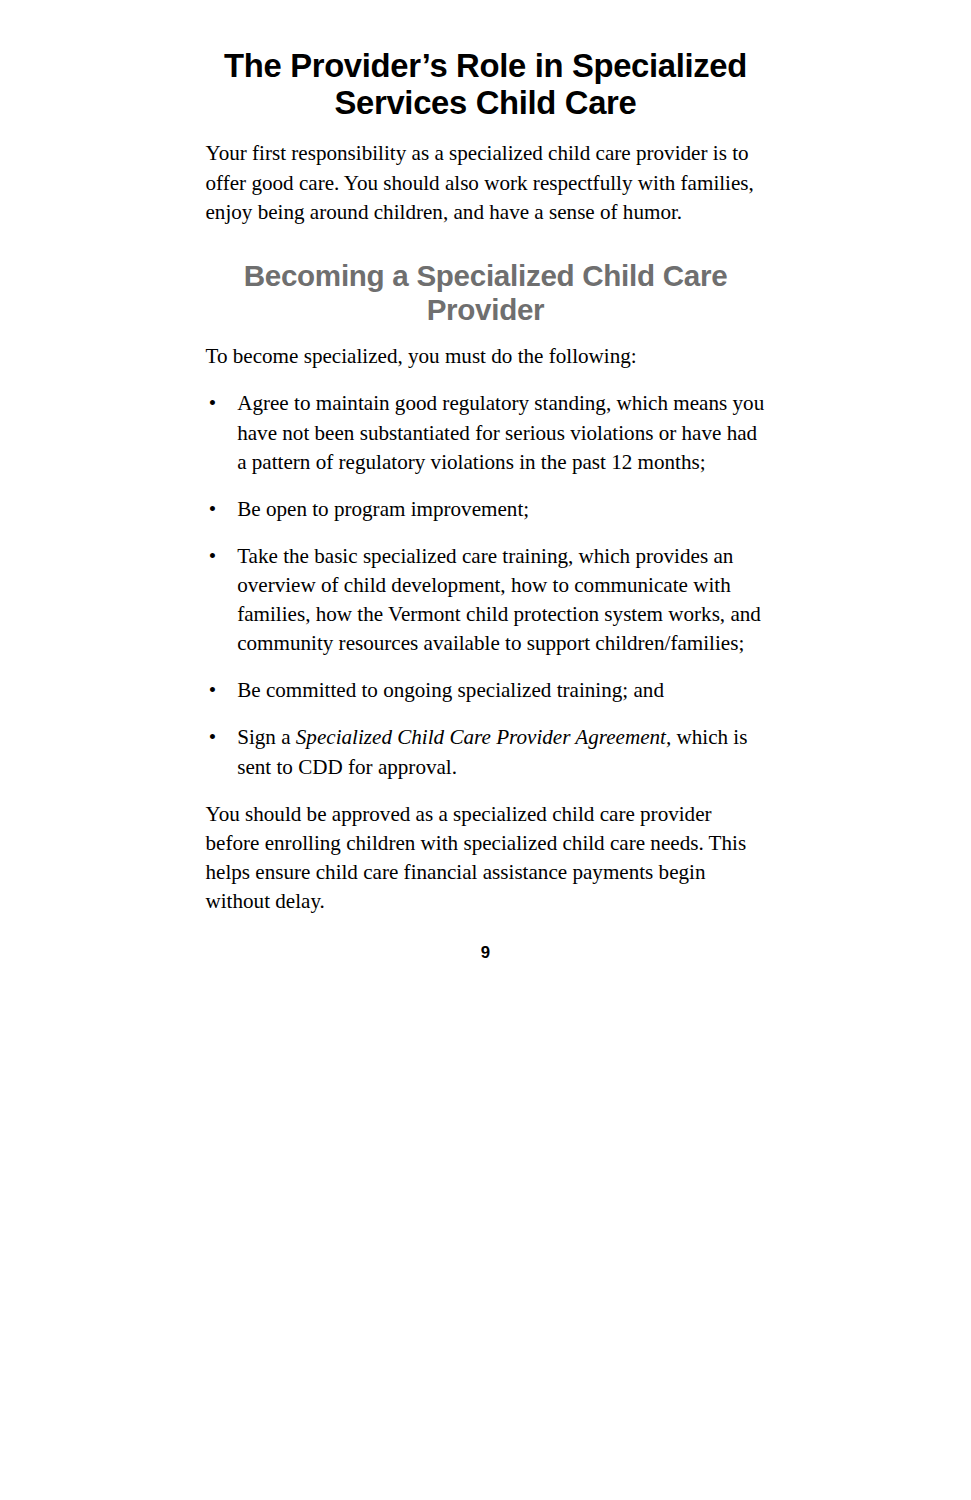The Provider’s Role in Specialized Services Child Care
Your first responsibility as a specialized child care provider is to offer good care. You should also work respectfully with families, enjoy being around children, and have a sense of humor.
Becoming a Specialized Child Care Provider
To become specialized, you must do the following:
Agree to maintain good regulatory standing, which means you have not been substantiated for serious violations or have had a pattern of regulatory violations in the past 12 months;
Be open to program improvement;
Take the basic specialized care training, which provides an overview of child development, how to communicate with families, how the Vermont child protection system works, and community resources available to support children/families;
Be committed to ongoing specialized training; and
Sign a Specialized Child Care Provider Agreement, which is sent to CDD for approval.
You should be approved as a specialized child care provider before enrolling children with specialized child care needs. This helps ensure child care financial assistance payments begin without delay.
9